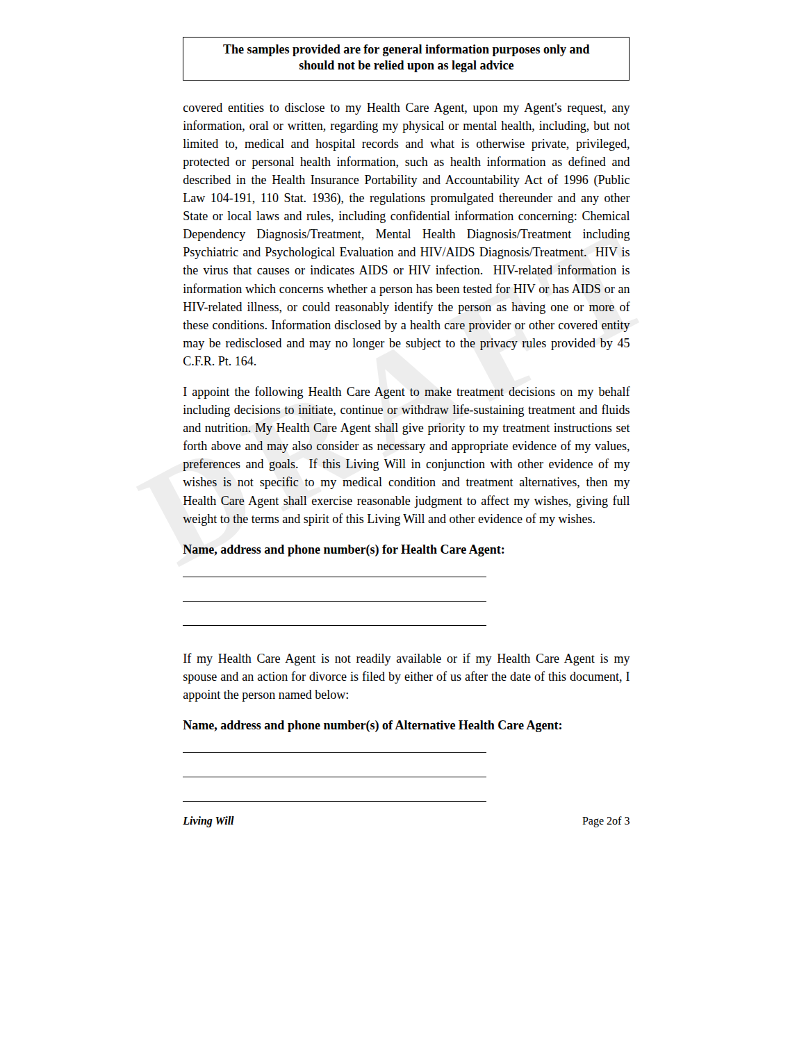DRAFT
The samples provided are for general information purposes only and
should not be relied upon as legal advice
covered entities to disclose to my Health Care Agent, upon my Agent's request, any information, oral or written, regarding my physical or mental health, including, but not limited to, medical and hospital records and what is otherwise private, privileged, protected or personal health information, such as health information as defined and described in the Health Insurance Portability and Accountability Act of 1996 (Public Law 104-191, 110 Stat. 1936), the regulations promulgated thereunder and any other State or local laws and rules, including confidential information concerning: Chemical Dependency Diagnosis/Treatment, Mental Health Diagnosis/Treatment including Psychiatric and Psychological Evaluation and HIV/AIDS Diagnosis/Treatment. HIV is the virus that causes or indicates AIDS or HIV infection. HIV-related information is information which concerns whether a person has been tested for HIV or has AIDS or an HIV-related illness, or could reasonably identify the person as having one or more of these conditions. Information disclosed by a health care provider or other covered entity may be redisclosed and may no longer be subject to the privacy rules provided by 45 C.F.R. Pt. 164.
I appoint the following Health Care Agent to make treatment decisions on my behalf including decisions to initiate, continue or withdraw life-sustaining treatment and fluids and nutrition. My Health Care Agent shall give priority to my treatment instructions set forth above and may also consider as necessary and appropriate evidence of my values, preferences and goals. If this Living Will in conjunction with other evidence of my wishes is not specific to my medical condition and treatment alternatives, then my Health Care Agent shall exercise reasonable judgment to affect my wishes, giving full weight to the terms and spirit of this Living Will and other evidence of my wishes.
Name, address and phone number(s) for Health Care Agent:
If my Health Care Agent is not readily available or if my Health Care Agent is my spouse and an action for divorce is filed by either of us after the date of this document, I appoint the person named below:
Name, address and phone number(s) of Alternative Health Care Agent:
Living Will Page 2of 3